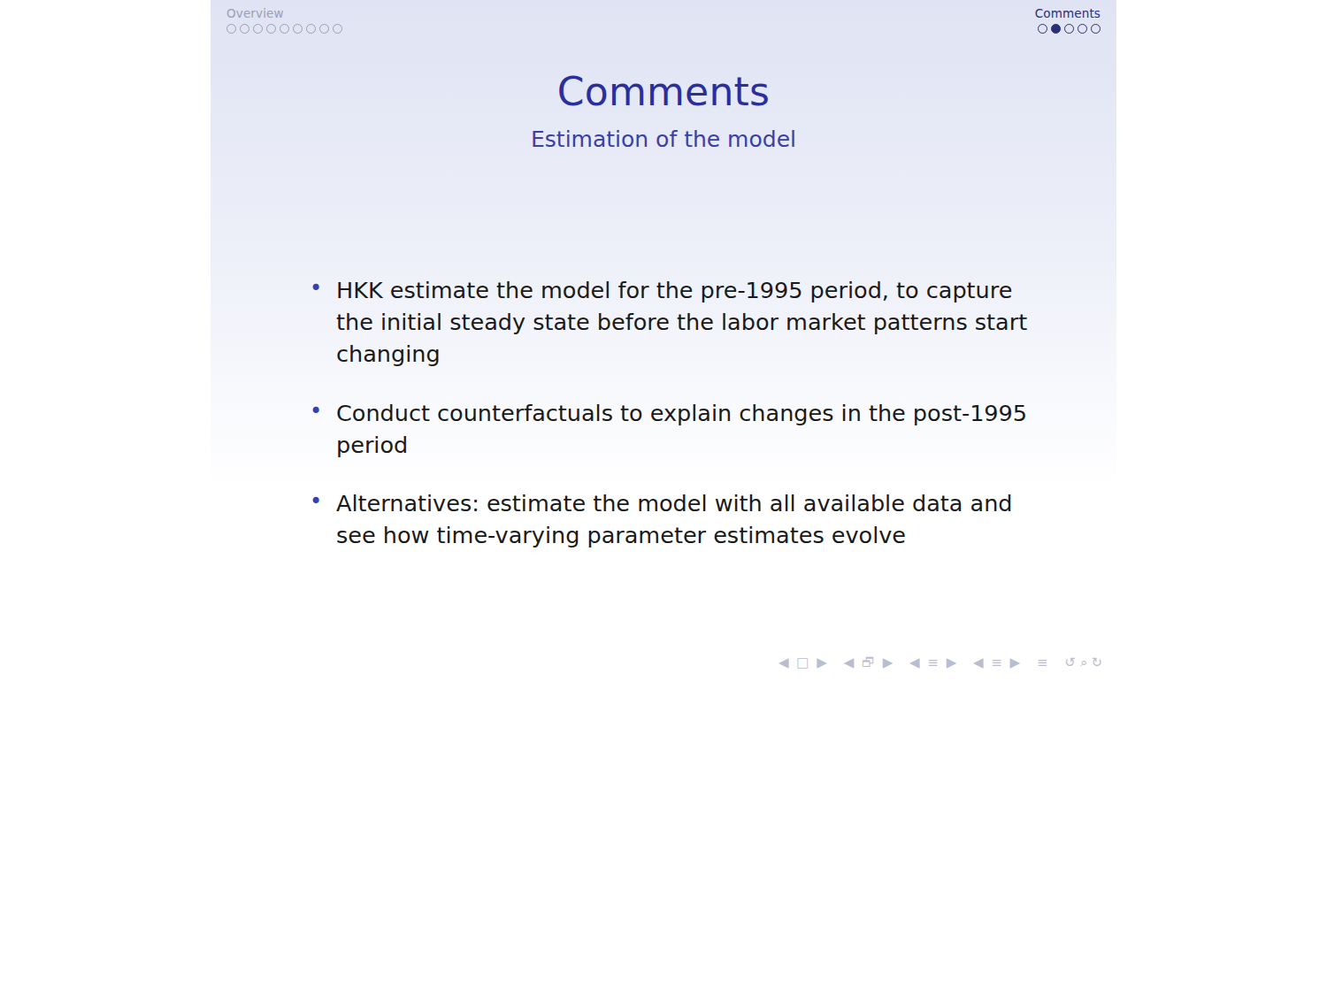Overview
Comments
Comments
Estimation of the model
HKK estimate the model for the pre-1995 period, to capture the initial steady state before the labor market patterns start changing
Conduct counterfactuals to explain changes in the post-1995 period
Alternatives: estimate the model with all available data and see how time-varying parameter estimates evolve
◀ □ ▶ ◀ 🗗 ▶ ◀ ≡ ▶ ◀ ≡ ▶ ≡ ↺ ⌕ ↻